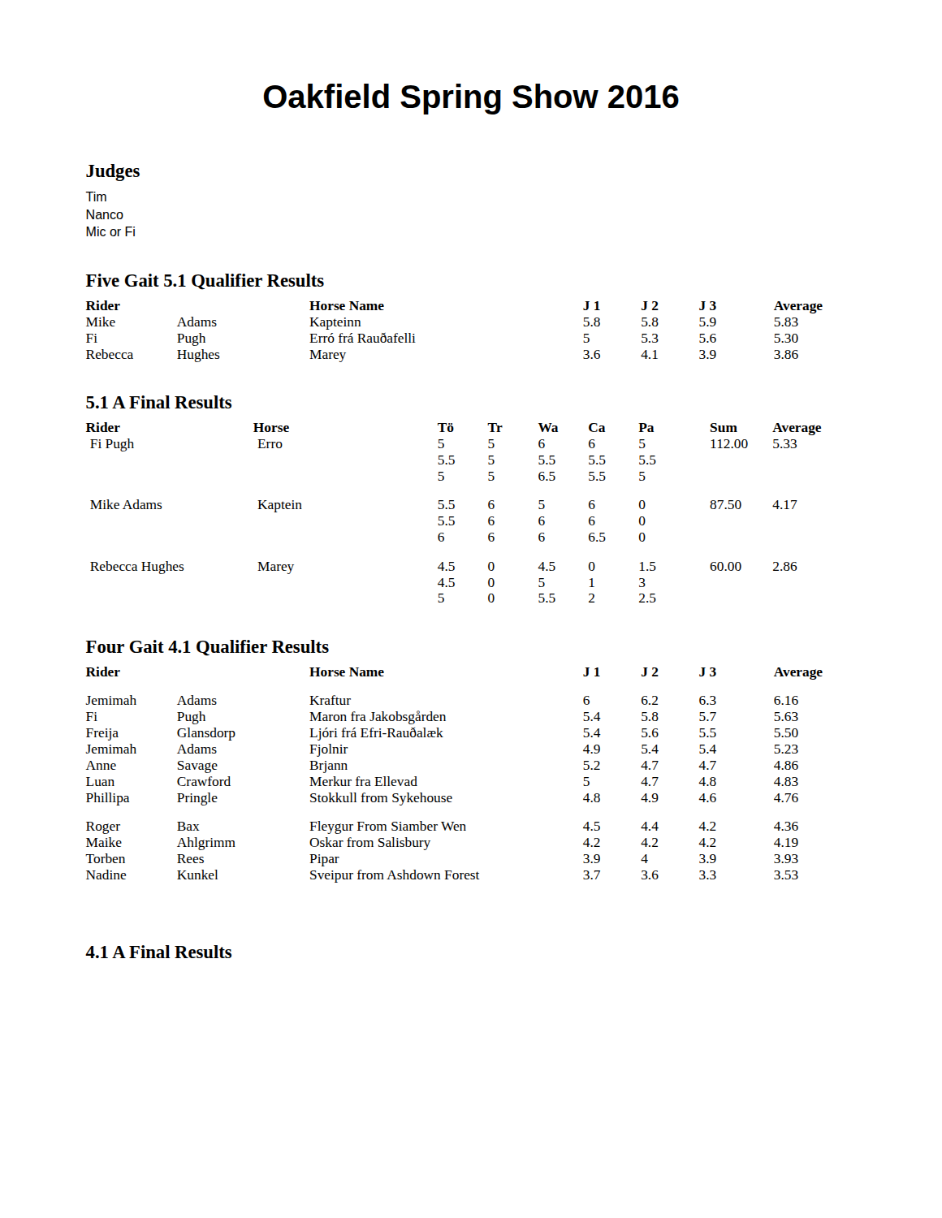Oakfield Spring Show 2016
Judges
Tim
Nanco
Mic or Fi
Five Gait 5.1 Qualifier Results
| Rider | | Horse Name | J 1 | J 2 | J 3 | Average |
| --- | --- | --- | --- | --- | --- | --- |
| Mike | Adams | Kapteinn | 5.8 | 5.8 | 5.9 | 5.83 |
| Fi | Pugh | Erró frá Rauðafelli | 5 | 5.3 | 5.6 | 5.30 |
| Rebecca | Hughes | Marey | 3.6 | 4.1 | 3.9 | 3.86 |
5.1 A Final Results
| Rider | Horse | Tö | Tr | Wa | Ca | Pa | Sum | Average |
| --- | --- | --- | --- | --- | --- | --- | --- | --- |
| Fi Pugh | Erro | 5 | 5 | 6 | 6 | 5 | 112.00 | 5.33 |
| | | 5.5 | 5 | 5.5 | 5.5 | 5.5 | | |
| | | 5 | 5 | 6.5 | 5.5 | 5 | | |
| Mike Adams | Kaptein | 5.5 | 6 | 5 | 6 | 0 | 87.50 | 4.17 |
| | | 5.5 | 6 | 6 | 6 | 0 | | |
| | | 6 | 6 | 6 | 6.5 | 0 | | |
| Rebecca Hughes | Marey | 4.5 | 0 | 4.5 | 0 | 1.5 | 60.00 | 2.86 |
| | | 4.5 | 0 | 5 | 1 | 3 | | |
| | | 5 | 0 | 5.5 | 2 | 2.5 | | |
Four Gait 4.1 Qualifier Results
| Rider | | Horse Name | J 1 | J 2 | J 3 | Average |
| --- | --- | --- | --- | --- | --- | --- |
| Jemimah | Adams | Kraftur | 6 | 6.2 | 6.3 | 6.16 |
| Fi | Pugh | Maron fra Jakobsgården | 5.4 | 5.8 | 5.7 | 5.63 |
| Freija | Glansdorp | Ljóri frá Efri-Rauðalæk | 5.4 | 5.6 | 5.5 | 5.50 |
| Jemimah | Adams | Fjolnir | 4.9 | 5.4 | 5.4 | 5.23 |
| Anne | Savage | Brjann | 5.2 | 4.7 | 4.7 | 4.86 |
| Luan | Crawford | Merkur fra Ellevad | 5 | 4.7 | 4.8 | 4.83 |
| Phillipa | Pringle | Stokkull from Sykehouse | 4.8 | 4.9 | 4.6 | 4.76 |
| Roger | Bax | Fleygur From Siamber Wen | 4.5 | 4.4 | 4.2 | 4.36 |
| Maike | Ahlgrimm | Oskar from Salisbury | 4.2 | 4.2 | 4.2 | 4.19 |
| Torben | Rees | Pipar | 3.9 | 4 | 3.9 | 3.93 |
| Nadine | Kunkel | Sveipur from Ashdown Forest | 3.7 | 3.6 | 3.3 | 3.53 |
4.1 A Final Results